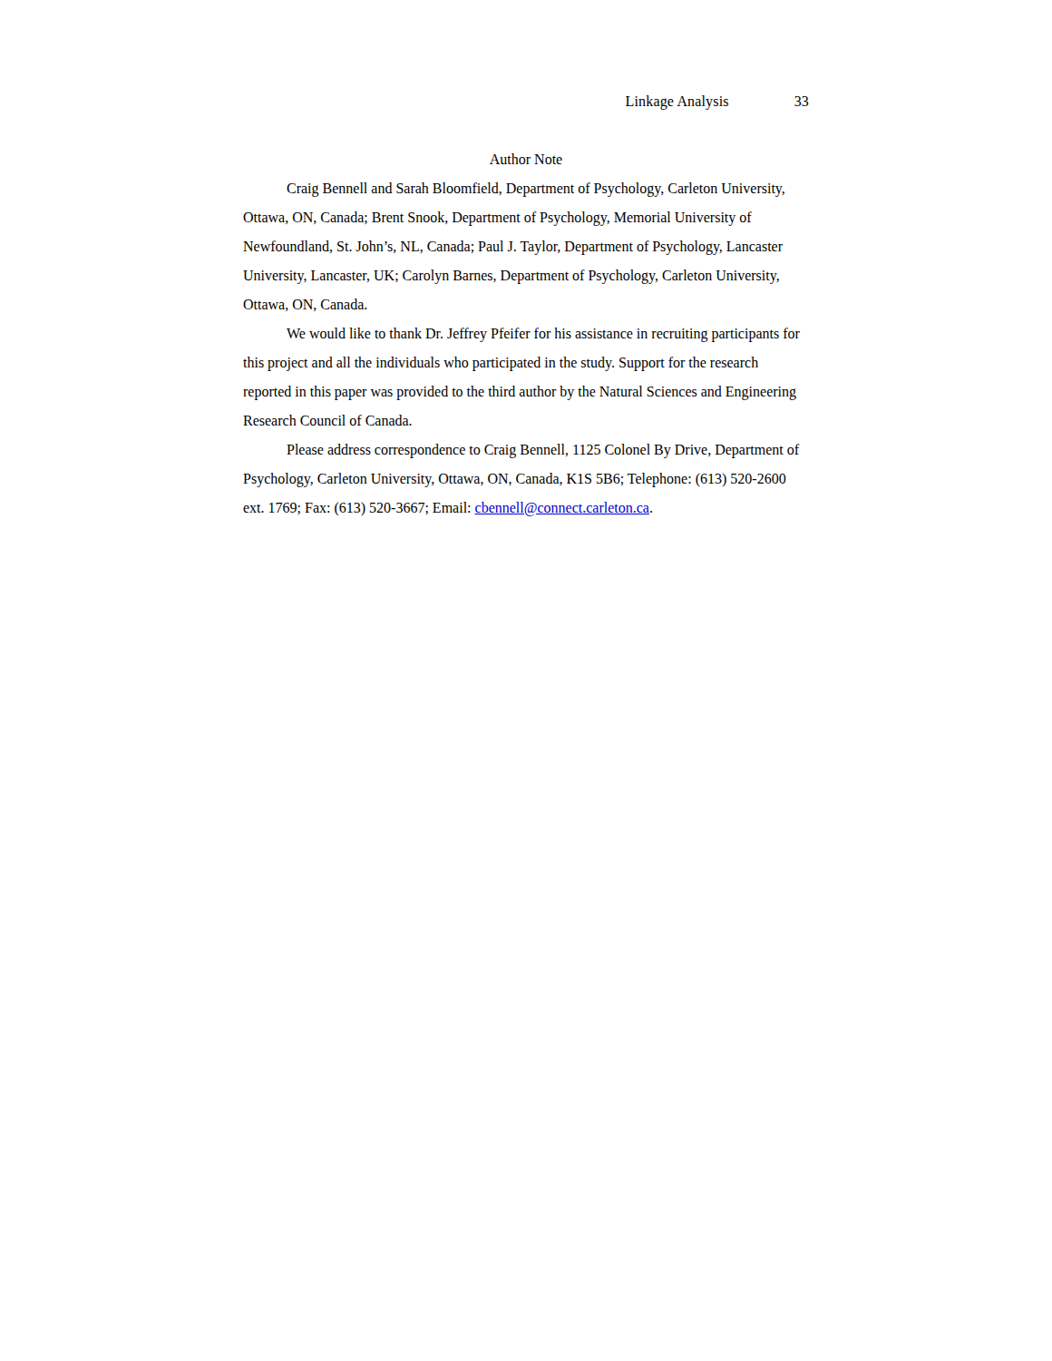Linkage Analysis33
Author Note
Craig Bennell and Sarah Bloomfield, Department of Psychology, Carleton University, Ottawa, ON, Canada; Brent Snook, Department of Psychology, Memorial University of Newfoundland, St. John’s, NL, Canada; Paul J. Taylor, Department of Psychology, Lancaster University, Lancaster, UK; Carolyn Barnes, Department of Psychology, Carleton University, Ottawa, ON, Canada.
We would like to thank Dr. Jeffrey Pfeifer for his assistance in recruiting participants for this project and all the individuals who participated in the study. Support for the research reported in this paper was provided to the third author by the Natural Sciences and Engineering Research Council of Canada.
Please address correspondence to Craig Bennell, 1125 Colonel By Drive, Department of Psychology, Carleton University, Ottawa, ON, Canada, K1S 5B6; Telephone: (613) 520-2600 ext. 1769; Fax: (613) 520-3667; Email: cbennell@connect.carleton.ca.